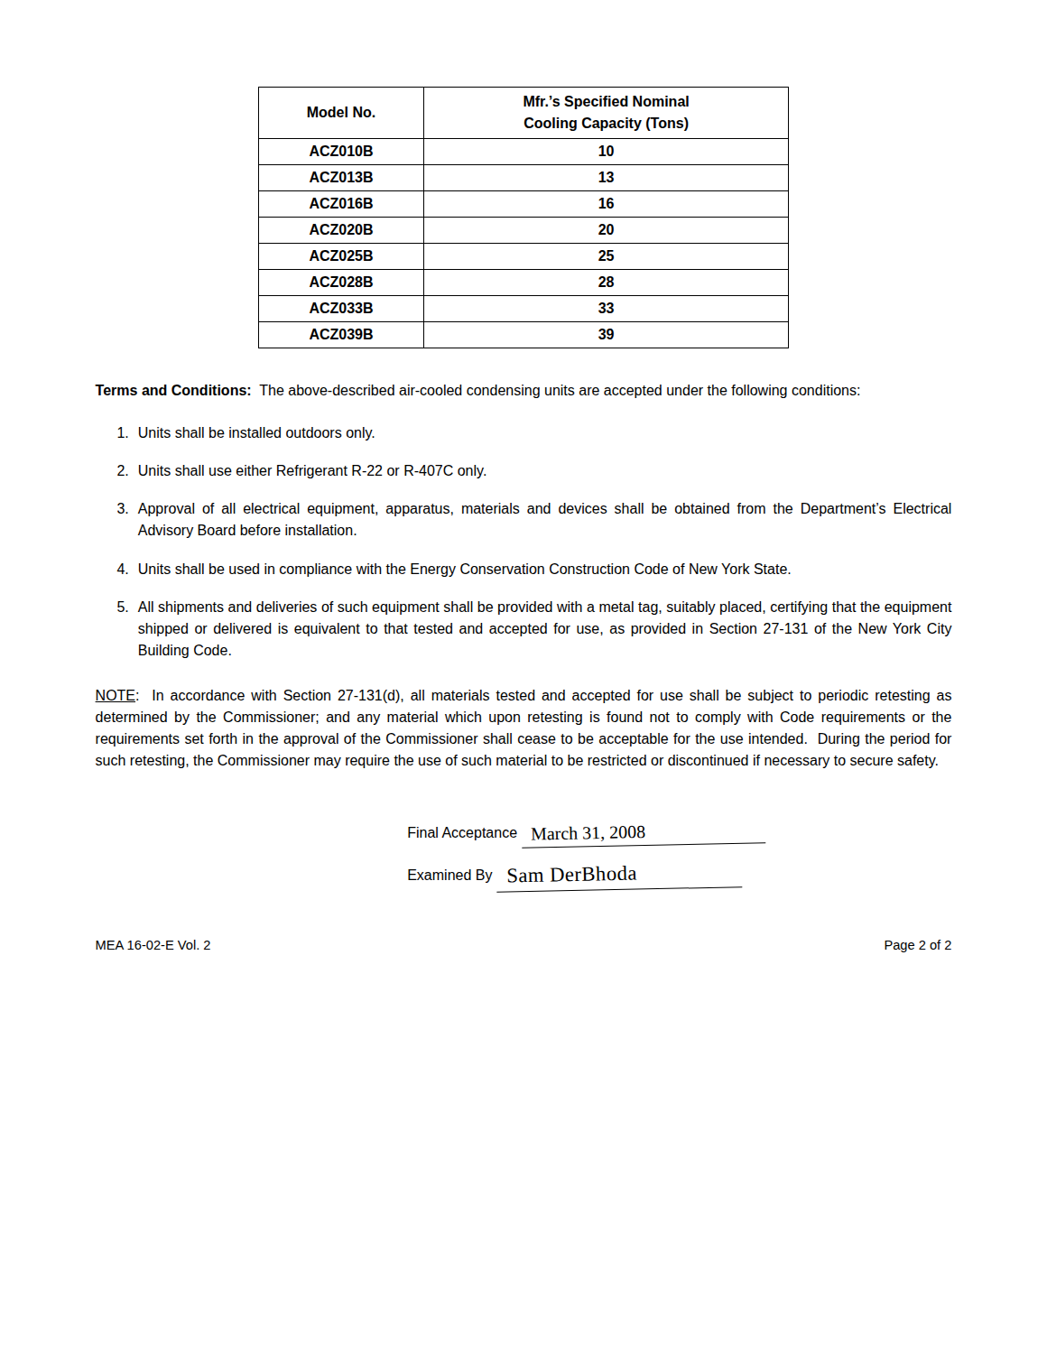| Model No. | Mfr.’s Specified Nominal Cooling Capacity (Tons) |
| --- | --- |
| ACZ010B | 10 |
| ACZ013B | 13 |
| ACZ016B | 16 |
| ACZ020B | 20 |
| ACZ025B | 25 |
| ACZ028B | 28 |
| ACZ033B | 33 |
| ACZ039B | 39 |
Terms and Conditions: The above-described air-cooled condensing units are accepted under the following conditions:
Units shall be installed outdoors only.
Units shall use either Refrigerant R-22 or R-407C only.
Approval of all electrical equipment, apparatus, materials and devices shall be obtained from the Department’s Electrical Advisory Board before installation.
Units shall be used in compliance with the Energy Conservation Construction Code of New York State.
All shipments and deliveries of such equipment shall be provided with a metal tag, suitably placed, certifying that the equipment shipped or delivered is equivalent to that tested and accepted for use, as provided in Section 27-131 of the New York City Building Code.
NOTE: In accordance with Section 27-131(d), all materials tested and accepted for use shall be subject to periodic retesting as determined by the Commissioner; and any material which upon retesting is found not to comply with Code requirements or the requirements set forth in the approval of the Commissioner shall cease to be acceptable for the use intended. During the period for such retesting, the Commissioner may require the use of such material to be restricted or discontinued if necessary to secure safety.
Final Acceptance March 31, 2008
Examined By Sam DerBhoda
MEA 16-02-E Vol. 2 Page 2 of 2